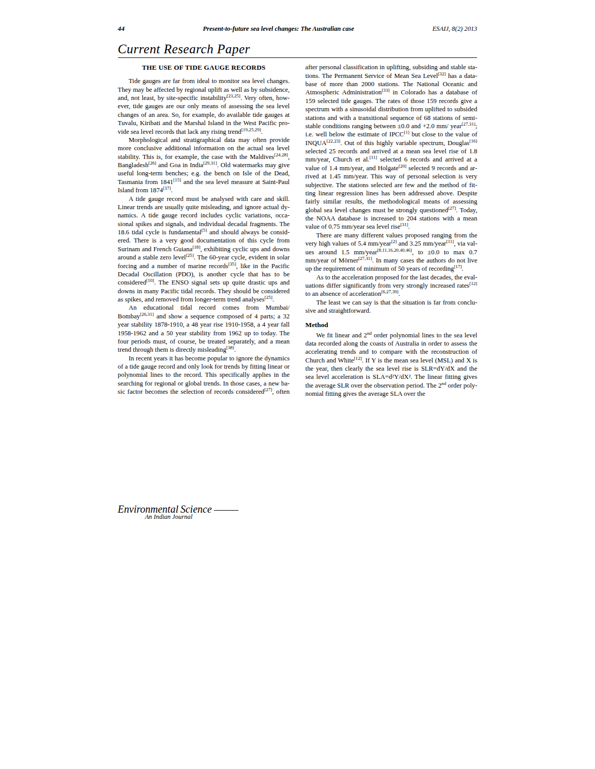44
Present-to-future sea level changes: The Australian case
ESAIJ, 8(2) 2013
Current Research Paper
THE USE OF TIDE GAUGE RECORDS
Tide gauges are far from ideal to monitor sea level changes. They may be affected by regional uplift as well as by subsidence, and, not least, by site-specific insta­bility[23,25]. Very often, however, tide gauges are our only means of assessing the sea level changes of an area. So, for example, do available tide gauges at Tuvalu, Kiribati and the Marshal Island in the West Pacific pro­vide sea level records that lack any rising trend[19,25,29].
Morphological and stratigraphical data may often provide more conclusive additional information on the actual sea level stability. This is, for example, the case with the Maldives[24,28], Bangladesh[26] and Goa in In­dia[29,31]. Old watermarks may give useful long-term benches; e.g. the bench on Isle of the Dead, Tasmania from 1841[15] and the sea level measure at Saint-Paul Island from 1874[37].
A tide gauge record must be analysed with care and skill. Linear trends are usually quite misleading, and ignore actual dynamics. A tide gauge record includes cyclic variations, occasional spikes and signals, and in­dividual decadal fragments. The 18.6 tidal cycle is funda­mental[5] and should always be considered. There is a very good documentation of this cycle from Surinam and French Guiana[18], exhibiting cyclic ups and downs around a stable zero level[25]. The 60-year cycle, evi­dent in solar forcing and a number of marine records[35], like in the Pacific Decadal Oscillation (PDO), is an­other cycle that has to be considered[10]. The ENSO signal sets up quite drastic ups and downs in many Pa­cific tidal records. They should be considered as spikes, and removed from longer-term trend analyses[25].
An educational tidal record comes from Mumbai/ Bombay[26,31] and show a sequence composed of 4 parts; a 32 year stability 1878-1910, a 48 year rise 1910-1958, a 4 year fall 1958-1962 and a 50 year stability from 1962 up to today. The four periods must, of course, be treated separately, and a mean trend through them is directly misleading[38].
In recent years it has become popular to ignore the dynamics of a tide gauge record and only look for trends by fitting linear or polynomial lines to the record. This specifically applies in the searching for regional or glo­bal trends. In those cases, a new basic factor becomes the selection of records considered[27], often after per­sonal classification in uplifting, subsiding and stable sta­tions. The Permanent Service of Mean Sea Level[32] has a database of more than 2000 stations. The Na­tional Oceanic and Atmospheric Administration[33] in Colorado has a database of 159 selected tide gauges. The rates of those 159 records give a spectrum with a sinusoidal distribution from uplifted to subsided stations and with a transitional sequence of 68 stations of semi-stable conditions ranging between ±0.0 and +2.0 mm/ year[27,31]; i.e. well below the estimate of IPCC[1] but close to the value of INQUA[22,23]. Out of this highly variable spectrum, Douglas[16] selected 25 records and arrived at a mean sea level rise of 1.8 mm/year, Church et al.[11] selected 6 records and arrived at a value of 1.4 mm/year, and Holgate[20] selected 9 records and ar­rived at 1.45 mm/year. This way of personal selection is very subjective. The stations selected are few and the method of fitting linear regression lines has been addressed above. Despite fairly similar results, the meth­odological means of assessing global sea level changes must be strongly questioned[27]. Today, the NOAA da­tabase is increased to 204 stations with a mean value of 0.75 mm/year sea level rise[31].
There are many different values proposed ranging from the very high values of 5.4 mm/year[2] and 3.25 mm/year[11], via values around 1.5 mm/year[8,11,16,20,40,46], to ±0.0 to max 0.7 mm/year of Mörner[27,31]. In many cases the authors do not live up the requirement of mini­mum of 50 years of recording[17].
As to the acceleration proposed for the last de­cades, the evaluations differ significantly from very strongly increased rates[12] to an absence of accelera­tion[6,27,39].
The least we can say is that the situation is far from conclusive and straightforward.
Method
We fit linear and 2nd order polynomial lines to the sea level data recorded along the coasts of Australia in order to assess the accelerating trends and to compare with the reconstruction of Church and White[12]. If Y is the mean sea level (MSL) and X is the year, then clearly the sea level rise is SLR=dY/dX and the sea level ac­celeration is SLA=d²Y/dX². The linear fitting gives the average SLR over the observation period. The 2nd or­der polynomial fitting gives the average SLA over the
Environmental Science An Indian Journal